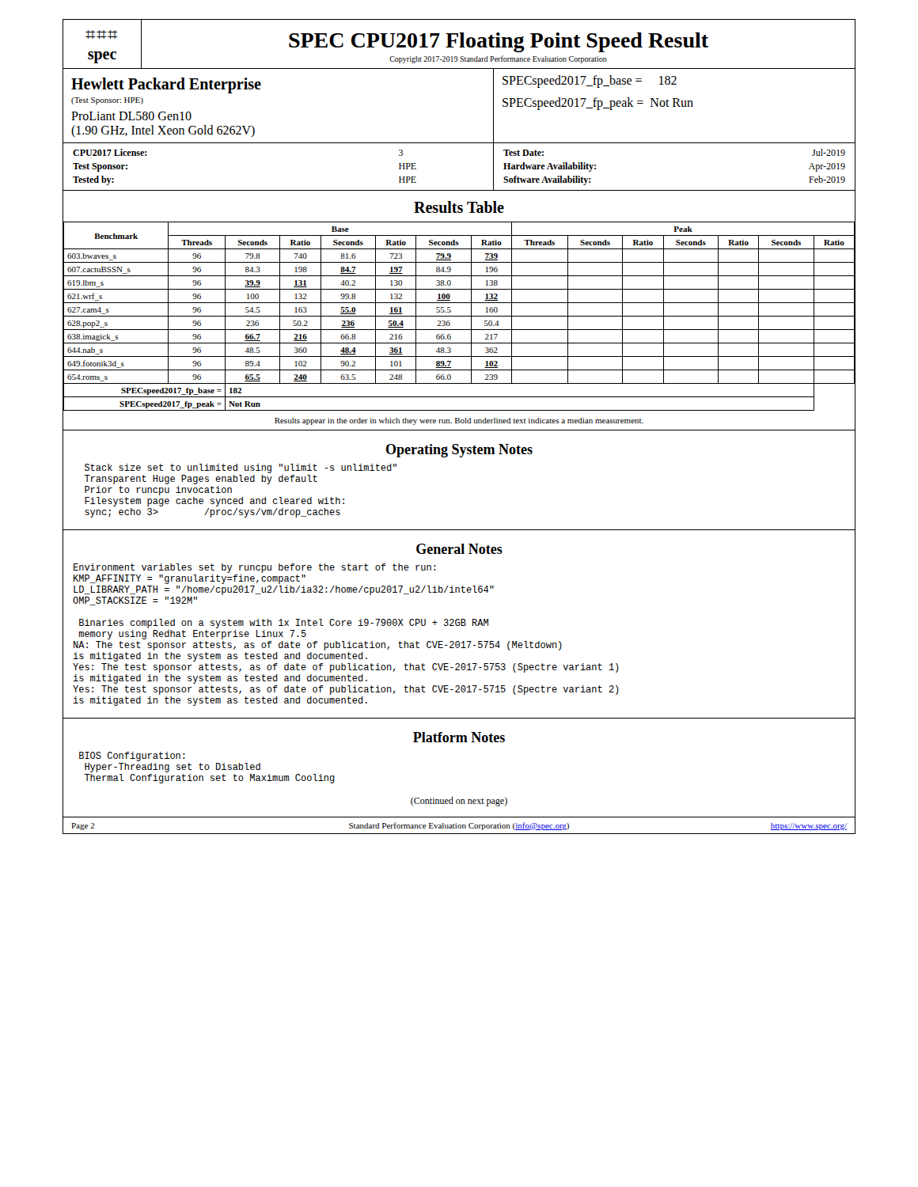⌗⌗⌗
spec
SPEC CPU2017 Floating Point Speed Result
Copyright 2017-2019 Standard Performance Evaluation Corporation
Hewlett Packard Enterprise
(Test Sponsor: HPE)
ProLiant DL580 Gen10
(1.90 GHz, Intel Xeon Gold 6262V)
SPECspeed2017_fp_base = 182
SPECspeed2017_fp_peak = Not Run
| CPU2017 License: | 3 |
| Test Sponsor: | HPE |
| Tested by: | HPE |
| Test Date: | Jul-2019 |
| Hardware Availability: | Apr-2019 |
| Software Availability: | Feb-2019 |
Results Table
| Benchmark | Base | Peak |
| --- | --- | --- |
| Threads | Seconds | Ratio | Seconds | Ratio | Seconds | Ratio | Threads | Seconds | Ratio | Seconds | Ratio | Seconds | Ratio |
| 603.bwaves_s | 96 | 79.8 | 740 | 81.6 | 723 | 79.9 | 739 | | | | | | | |
| 607.cactuBSSN_s | 96 | 84.3 | 198 | 84.7 | 197 | 84.9 | 196 | | | | | | | |
| 619.lbm_s | 96 | 39.9 | 131 | 40.2 | 130 | 38.0 | 138 | | | | | | | |
| 621.wrf_s | 96 | 100 | 132 | 99.8 | 132 | 100 | 132 | | | | | | | |
| 627.cam4_s | 96 | 54.5 | 163 | 55.0 | 161 | 55.5 | 160 | | | | | | | |
| 628.pop2_s | 96 | 236 | 50.2 | 236 | 50.4 | 236 | 50.4 | | | | | | | |
| 638.imagick_s | 96 | 66.7 | 216 | 66.8 | 216 | 66.6 | 217 | | | | | | | |
| 644.nab_s | 96 | 48.5 | 360 | 48.4 | 361 | 48.3 | 362 | | | | | | | |
| 649.fotonik3d_s | 96 | 89.4 | 102 | 90.2 | 101 | 89.7 | 102 | | | | | | | |
| 654.roms_s | 96 | 65.5 | 240 | 63.5 | 248 | 66.0 | 239 | | | | | | | |
| SPECspeed2017_fp_base = | 182 |
| SPECspeed2017_fp_peak = | Not Run |
Results appear in the order in which they were run. Bold underlined text indicates a median measurement.
Operating System Notes
  Stack size set to unlimited using "ulimit -s unlimited"
  Transparent Huge Pages enabled by default
  Prior to runcpu invocation
  Filesystem page cache synced and cleared with:
  sync; echo 3>        /proc/sys/vm/drop_caches
General Notes
Environment variables set by runcpu before the start of the run:
KMP_AFFINITY = "granularity=fine,compact"
LD_LIBRARY_PATH = "/home/cpu2017_u2/lib/ia32:/home/cpu2017_u2/lib/intel64"
OMP_STACKSIZE = "192M"

 Binaries compiled on a system with 1x Intel Core i9-7900X CPU + 32GB RAM
 memory using Redhat Enterprise Linux 7.5
NA: The test sponsor attests, as of date of publication, that CVE-2017-5754 (Meltdown)
is mitigated in the system as tested and documented.
Yes: The test sponsor attests, as of date of publication, that CVE-2017-5753 (Spectre variant 1)
is mitigated in the system as tested and documented.
Yes: The test sponsor attests, as of date of publication, that CVE-2017-5715 (Spectre variant 2)
is mitigated in the system as tested and documented.
Platform Notes
 BIOS Configuration:
  Hyper-Threading set to Disabled
  Thermal Configuration set to Maximum Cooling
(Continued on next page)
Page 2
Standard Performance Evaluation Corporation (info@spec.org)
https://www.spec.org/